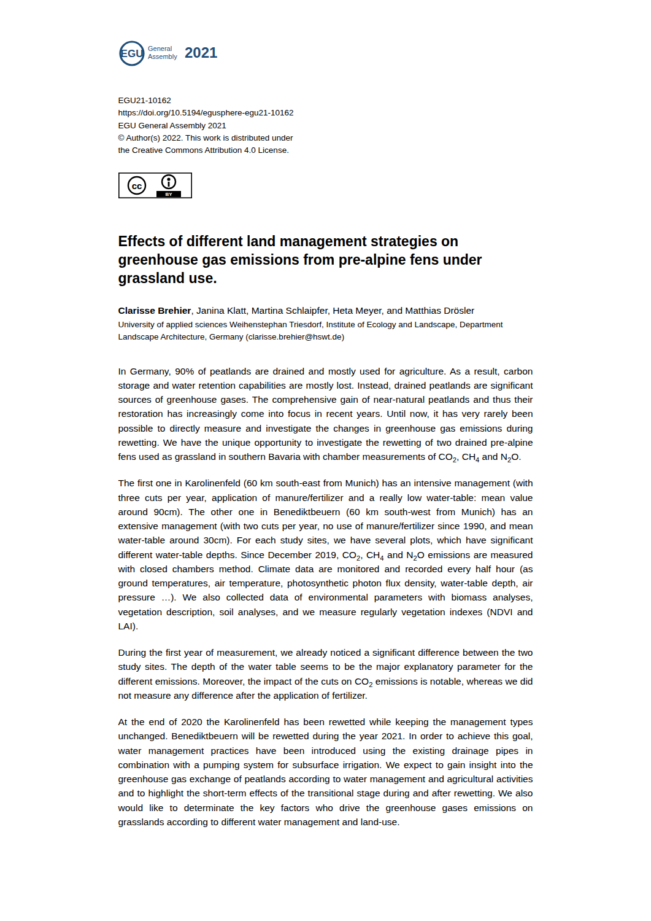EGU General Assembly 2021
EGU21-10162
https://doi.org/10.5194/egusphere-egu21-10162
EGU General Assembly 2021
© Author(s) 2022. This work is distributed under
the Creative Commons Attribution 4.0 License.
cc BY
Effects of different land management strategies on greenhouse gas emissions from pre-alpine fens under grassland use.
Clarisse Brehier, Janina Klatt, Martina Schlaipfer, Heta Meyer, and Matthias Drösler
University of applied sciences Weihenstephan Triesdorf, Institute of Ecology and Landscape, Department Landscape Architecture, Germany (clarisse.brehier@hswt.de)
In Germany, 90% of peatlands are drained and mostly used for agriculture. As a result, carbon storage and water retention capabilities are mostly lost. Instead, drained peatlands are significant sources of greenhouse gases. The comprehensive gain of near-natural peatlands and thus their restoration has increasingly come into focus in recent years. Until now, it has very rarely been possible to directly measure and investigate the changes in greenhouse gas emissions during rewetting. We have the unique opportunity to investigate the rewetting of two drained pre-alpine fens used as grassland in southern Bavaria with chamber measurements of CO2, CH4 and N2O.
The first one in Karolinenfeld (60 km south-east from Munich) has an intensive management (with three cuts per year, application of manure/fertilizer and a really low water-table: mean value around 90cm). The other one in Benediktbeuern (60 km south-west from Munich) has an extensive management (with two cuts per year, no use of manure/fertilizer since 1990, and mean water-table around 30cm). For each study sites, we have several plots, which have significant different water-table depths. Since December 2019, CO2, CH4 and N2O emissions are measured with closed chambers method. Climate data are monitored and recorded every half hour (as ground temperatures, air temperature, photosynthetic photon flux density, water-table depth, air pressure …). We also collected data of environmental parameters with biomass analyses, vegetation description, soil analyses, and we measure regularly vegetation indexes (NDVI and LAI).
During the first year of measurement, we already noticed a significant difference between the two study sites. The depth of the water table seems to be the major explanatory parameter for the different emissions. Moreover, the impact of the cuts on CO2 emissions is notable, whereas we did not measure any difference after the application of fertilizer.
At the end of 2020 the Karolinenfeld has been rewetted while keeping the management types unchanged. Benediktbeuern will be rewetted during the year 2021. In order to achieve this goal, water management practices have been introduced using the existing drainage pipes in combination with a pumping system for subsurface irrigation. We expect to gain insight into the greenhouse gas exchange of peatlands according to water management and agricultural activities and to highlight the short-term effects of the transitional stage during and after rewetting. We also would like to determinate the key factors who drive the greenhouse gases emissions on grasslands according to different water management and land-use.